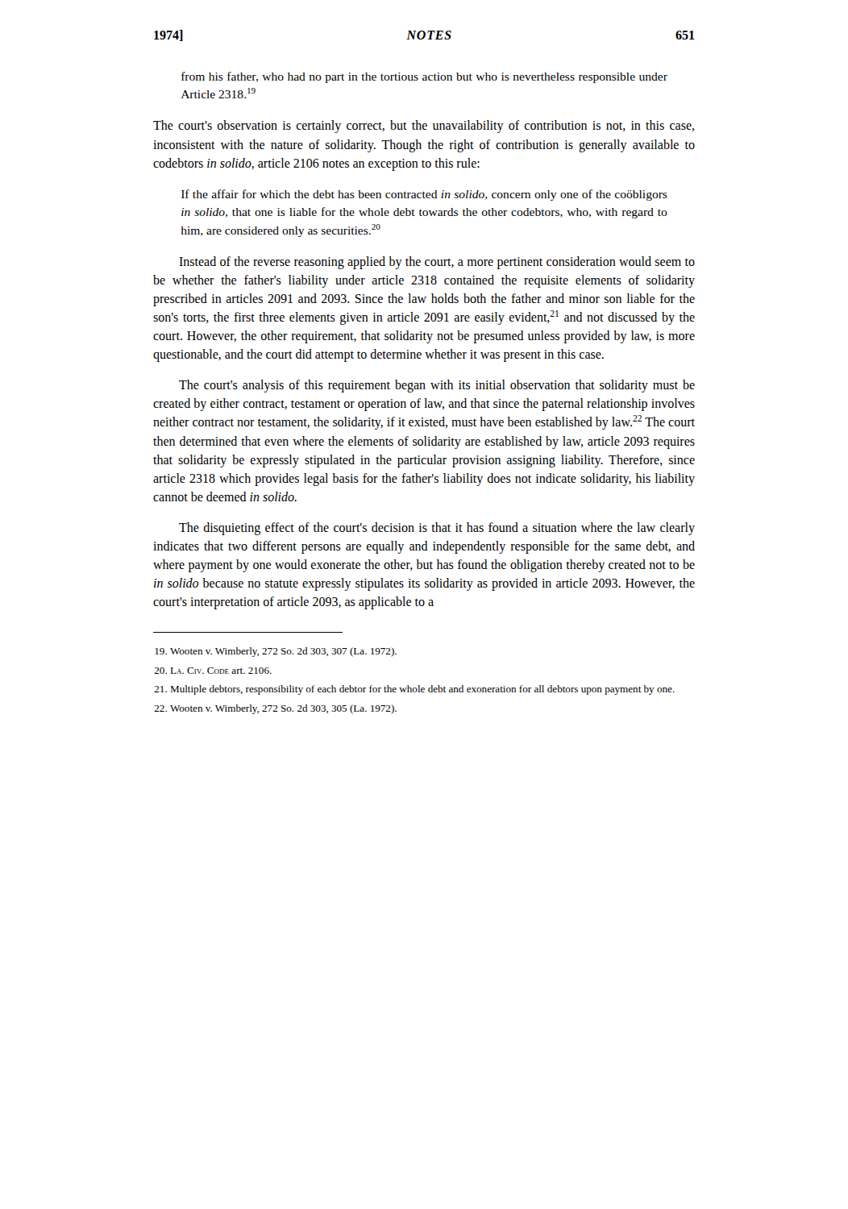1974] NOTES 651
from his father, who had no part in the tortious action but who is nevertheless responsible under Article 2318.19
The court's observation is certainly correct, but the unavailability of contribution is not, in this case, inconsistent with the nature of solidarity. Though the right of contribution is generally available to codebtors in solido, article 2106 notes an exception to this rule:
If the affair for which the debt has been contracted in solido, concern only one of the coöbligors in solido, that one is liable for the whole debt towards the other codebtors, who, with regard to him, are considered only as securities.20
Instead of the reverse reasoning applied by the court, a more pertinent consideration would seem to be whether the father's liability under article 2318 contained the requisite elements of solidarity prescribed in articles 2091 and 2093. Since the law holds both the father and minor son liable for the son's torts, the first three elements given in article 2091 are easily evident,21 and not discussed by the court. However, the other requirement, that solidarity not be presumed unless provided by law, is more questionable, and the court did attempt to determine whether it was present in this case.
The court's analysis of this requirement began with its initial observation that solidarity must be created by either contract, testament or operation of law, and that since the paternal relationship involves neither contract nor testament, the solidarity, if it existed, must have been established by law.22 The court then determined that even where the elements of solidarity are established by law, article 2093 requires that solidarity be expressly stipulated in the particular provision assigning liability. Therefore, since article 2318 which provides legal basis for the father's liability does not indicate solidarity, his liability cannot be deemed in solido.
The disquieting effect of the court's decision is that it has found a situation where the law clearly indicates that two different persons are equally and independently responsible for the same debt, and where payment by one would exonerate the other, but has found the obligation thereby created not to be in solido because no statute expressly stipulates its solidarity as provided in article 2093. However, the court's interpretation of article 2093, as applicable to a
Wooten v. Wimberly, 272 So. 2d 303, 307 (La. 1972).
La. Civ. Code art. 2106.
Multiple debtors, responsibility of each debtor for the whole debt and exoneration for all debtors upon payment by one.
Wooten v. Wimberly, 272 So. 2d 303, 305 (La. 1972).